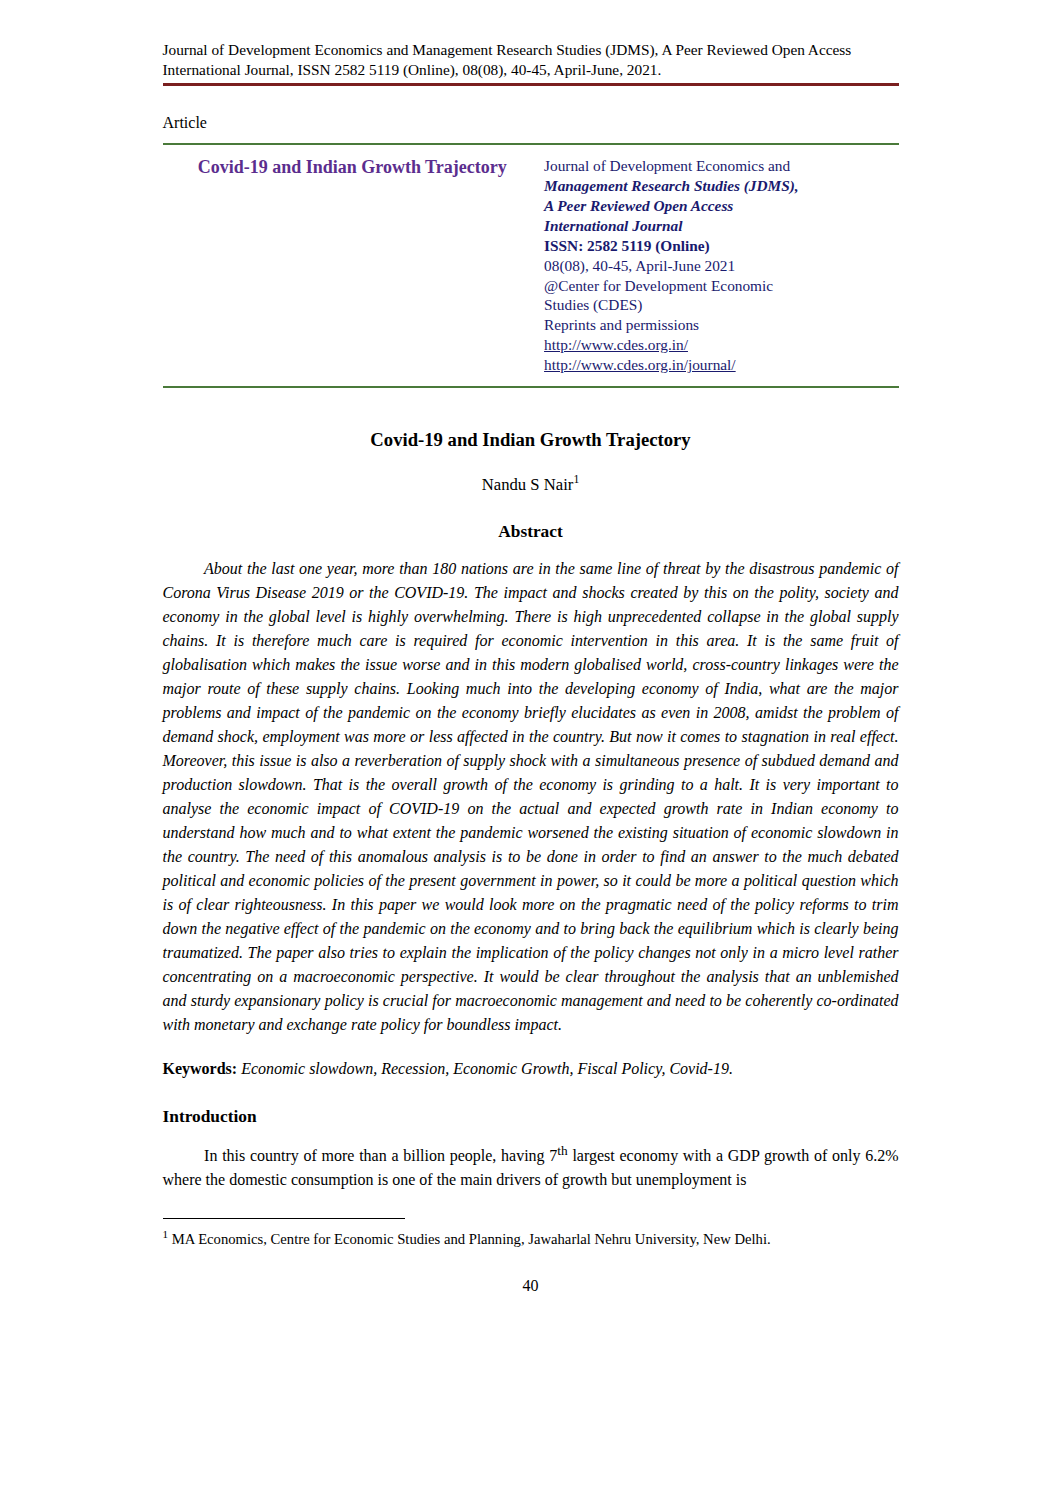Journal of Development Economics and Management Research Studies (JDMS), A Peer Reviewed Open Access International Journal, ISSN 2582 5119 (Online), 08(08), 40-45, April-June, 2021.
Article
Covid-19 and Indian Growth Trajectory
Journal of Development Economics and
Management Research Studies (JDMS),
A Peer Reviewed Open Access
International Journal
ISSN: 2582 5119 (Online)
08(08), 40-45, April-June 2021
@Center for Development Economic
Studies (CDES)
Reprints and permissions
http://www.cdes.org.in/
http://www.cdes.org.in/journal/
Covid-19 and Indian Growth Trajectory
Nandu S Nair1
Abstract
About the last one year, more than 180 nations are in the same line of threat by the disastrous pandemic of Corona Virus Disease 2019 or the COVID-19. The impact and shocks created by this on the polity, society and economy in the global level is highly overwhelming. There is high unprecedented collapse in the global supply chains. It is therefore much care is required for economic intervention in this area. It is the same fruit of globalisation which makes the issue worse and in this modern globalised world, cross-country linkages were the major route of these supply chains. Looking much into the developing economy of India, what are the major problems and impact of the pandemic on the economy briefly elucidates as even in 2008, amidst the problem of demand shock, employment was more or less affected in the country. But now it comes to stagnation in real effect. Moreover, this issue is also a reverberation of supply shock with a simultaneous presence of subdued demand and production slowdown. That is the overall growth of the economy is grinding to a halt. It is very important to analyse the economic impact of COVID-19 on the actual and expected growth rate in Indian economy to understand how much and to what extent the pandemic worsened the existing situation of economic slowdown in the country. The need of this anomalous analysis is to be done in order to find an answer to the much debated political and economic policies of the present government in power, so it could be more a political question which is of clear righteousness. In this paper we would look more on the pragmatic need of the policy reforms to trim down the negative effect of the pandemic on the economy and to bring back the equilibrium which is clearly being traumatized. The paper also tries to explain the implication of the policy changes not only in a micro level rather concentrating on a macroeconomic perspective. It would be clear throughout the analysis that an unblemished and sturdy expansionary policy is crucial for macroeconomic management and need to be coherently co-ordinated with monetary and exchange rate policy for boundless impact.
Keywords: Economic slowdown, Recession, Economic Growth, Fiscal Policy, Covid-19.
Introduction
In this country of more than a billion people, having 7th largest economy with a GDP growth of only 6.2% where the domestic consumption is one of the main drivers of growth but unemployment is
1 MA Economics, Centre for Economic Studies and Planning, Jawaharlal Nehru University, New Delhi.
40